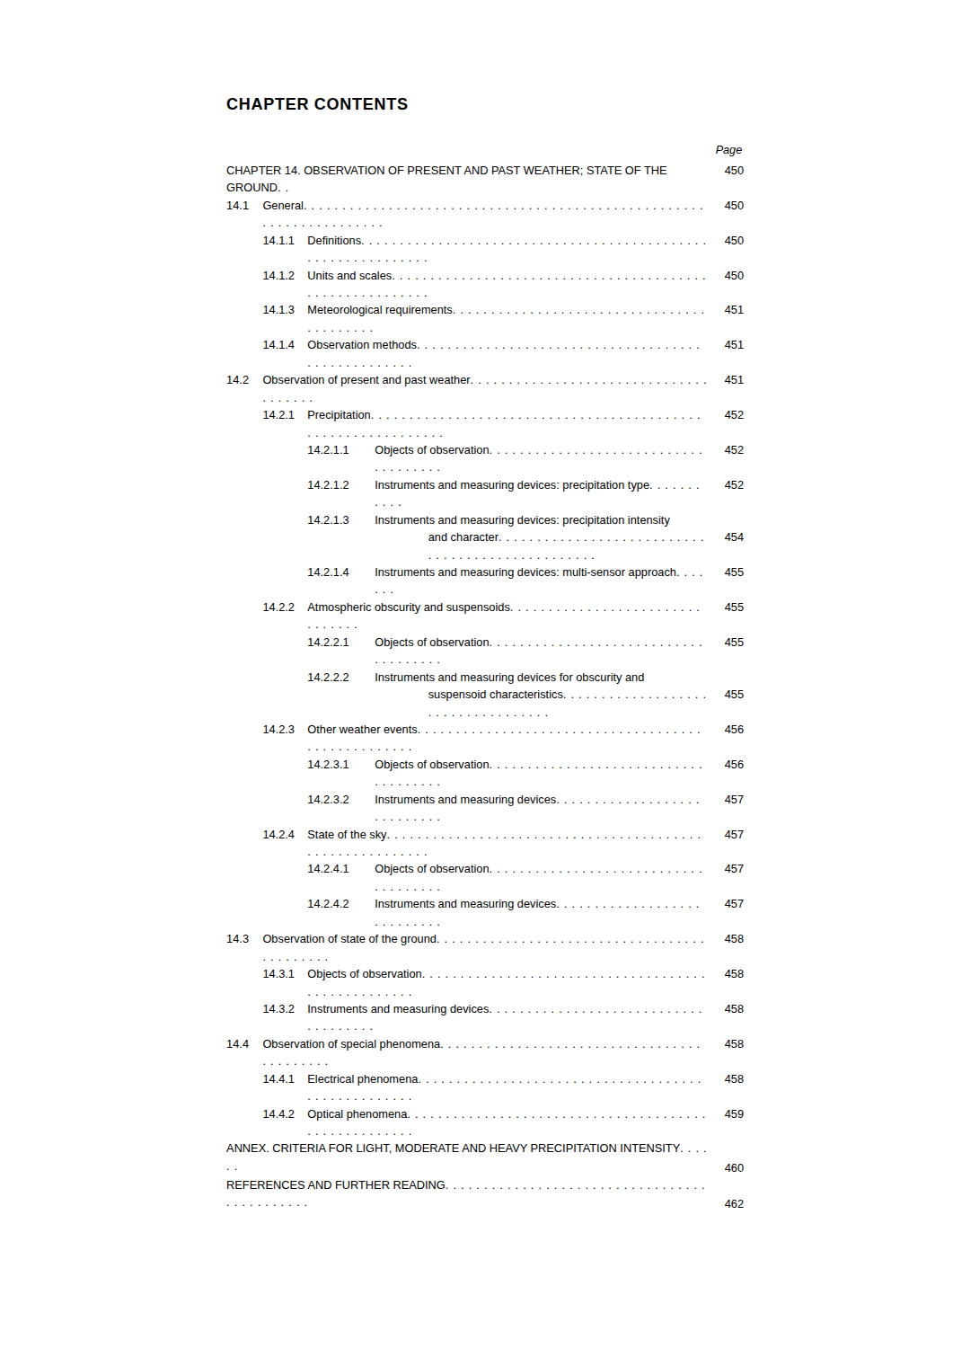CHAPTER CONTENTS
Page
| CHAPTER 14. OBSERVATION OF PRESENT AND PAST WEATHER; STATE OF THE GROUND . . | 450 |
| 14.1 | General . . . . . . . . . . . . . . . . . . . . . . . . . . . . . . . . . . . . . . . . . . . . . . . . . . . . . . . . . . . . . . . . . . . . | 450 |
| | 14.1.1 | Definitions . . . . . . . . . . . . . . . . . . . . . . . . . . . . . . . . . . . . . . . . . . . . . . . . . . . . . . . . . . . . . | 450 |
| | 14.1.2 | Units and scales . . . . . . . . . . . . . . . . . . . . . . . . . . . . . . . . . . . . . . . . . . . . . . . . . . . . . . . . . | 450 |
| | 14.1.3 | Meteorological requirements . . . . . . . . . . . . . . . . . . . . . . . . . . . . . . . . . . . . . . . . . . | 451 |
| | 14.1.4 | Observation methods . . . . . . . . . . . . . . . . . . . . . . . . . . . . . . . . . . . . . . . . . . . . . . . . . . . | 451 |
| 14.2 | Observation of present and past weather . . . . . . . . . . . . . . . . . . . . . . . . . . . . . . . . . . . . . . | 451 |
| | 14.2.1 | Precipitation . . . . . . . . . . . . . . . . . . . . . . . . . . . . . . . . . . . . . . . . . . . . . . . . . . . . . . . . . . . . . | 452 |
| | | 14.2.1.1 | Objects of observation . . . . . . . . . . . . . . . . . . . . . . . . . . . . . . . . . . . . . | 452 |
| | | 14.2.1.2 | Instruments and measuring devices: precipitation type . . . . . . . . . . . | 452 |
| | | 14.2.1.3 | Instruments and measuring devices: precipitation intensity | |
| | | | and character . . . . . . . . . . . . . . . . . . . . . . . . . . . . . . . . . . . . . . . . . . . . . . . . . | 454 |
| | | 14.2.1.4 | Instruments and measuring devices: multi-sensor approach . . . . . . . | 455 |
| | 14.2.2 | Atmospheric obscurity and suspensoids . . . . . . . . . . . . . . . . . . . . . . . . . . . . . . . . | 455 |
| | | 14.2.2.1 | Objects of observation . . . . . . . . . . . . . . . . . . . . . . . . . . . . . . . . . . . . . | 455 |
| | | 14.2.2.2 | Instruments and measuring devices for obscurity and | |
| | | | suspensoid characteristics . . . . . . . . . . . . . . . . . . . . . . . . . . . . . . . . . . . | 455 |
| | 14.2.3 | Other weather events . . . . . . . . . . . . . . . . . . . . . . . . . . . . . . . . . . . . . . . . . . . . . . . . . . . | 456 |
| | | 14.2.3.1 | Objects of observation . . . . . . . . . . . . . . . . . . . . . . . . . . . . . . . . . . . . . | 456 |
| | | 14.2.3.2 | Instruments and measuring devices . . . . . . . . . . . . . . . . . . . . . . . . . . . . | 457 |
| | 14.2.4 | State of the sky . . . . . . . . . . . . . . . . . . . . . . . . . . . . . . . . . . . . . . . . . . . . . . . . . . . . . . . . . | 457 |
| | | 14.2.4.1 | Objects of observation . . . . . . . . . . . . . . . . . . . . . . . . . . . . . . . . . . . . . | 457 |
| | | 14.2.4.2 | Instruments and measuring devices . . . . . . . . . . . . . . . . . . . . . . . . . . . . | 457 |
| 14.3 | Observation of state of the ground . . . . . . . . . . . . . . . . . . . . . . . . . . . . . . . . . . . . . . . . . . . . | 458 |
| | 14.3.1 | Objects of observation . . . . . . . . . . . . . . . . . . . . . . . . . . . . . . . . . . . . . . . . . . . . . . . . . . . | 458 |
| | 14.3.2 | Instruments and measuring devices . . . . . . . . . . . . . . . . . . . . . . . . . . . . . . . . . . . . . | 458 |
| 14.4 | Observation of special phenomena . . . . . . . . . . . . . . . . . . . . . . . . . . . . . . . . . . . . . . . . . . . | 458 |
| | 14.4.1 | Electrical phenomena . . . . . . . . . . . . . . . . . . . . . . . . . . . . . . . . . . . . . . . . . . . . . . . . . . . | 458 |
| | 14.4.2 | Optical phenomena . . . . . . . . . . . . . . . . . . . . . . . . . . . . . . . . . . . . . . . . . . . . . . . . . . . . . | 459 |
| ANNEX. CRITERIA FOR LIGHT, MODERATE AND HEAVY PRECIPITATION INTENSITY . . . . . . | 460 |
| REFERENCES AND FURTHER READING . . . . . . . . . . . . . . . . . . . . . . . . . . . . . . . . . . . . . . . . . . . . . | 462 |